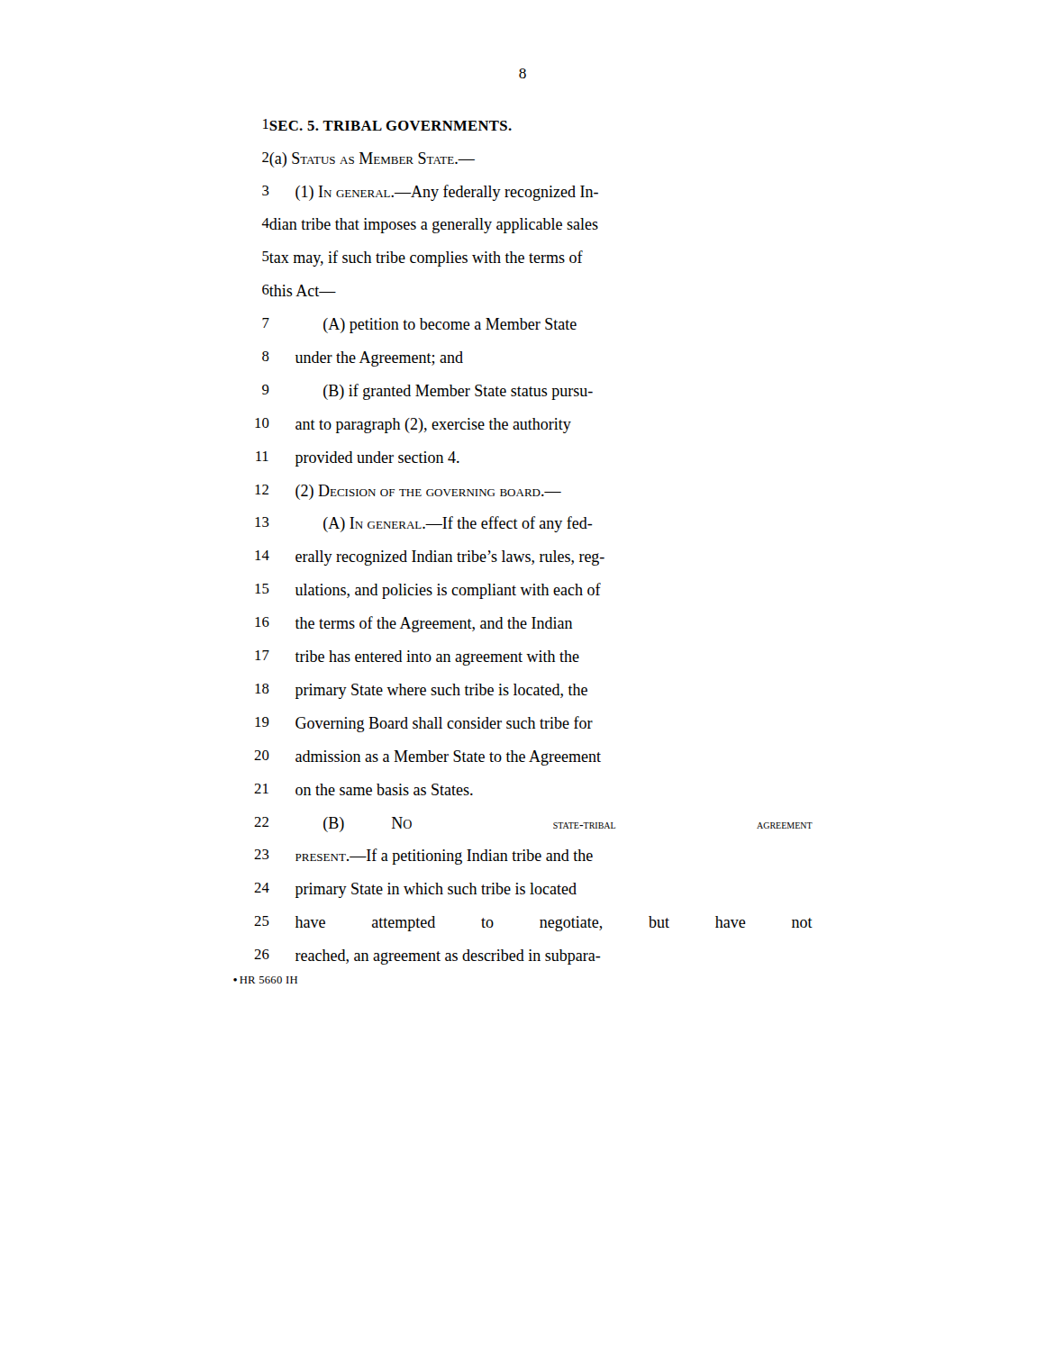8
| 1 | SEC. 5. TRIBAL GOVERNMENTS. |
| 2 | (a) Status as Member State. — |
| 3 | (1) In general. —Any federally recognized In- |
| 4 | dian tribe that imposes a generally applicable sales |
| 5 | tax may, if such tribe complies with the terms of |
| 6 | this Act— |
| 7 | (A) petition to become a Member State |
| 8 | under the Agreement; and |
| 9 | (B) if granted Member State status pursu- |
| 10 | ant to paragraph (2), exercise the authority |
| 11 | provided under section 4. |
| 12 | (2) Decision of the governing board. — |
| 13 | (A) In general. —If the effect of any fed- |
| 14 | erally recognized Indian tribe’s laws, rules, reg- |
| 15 | ulations, and policies is compliant with each of |
| 16 | the terms of the Agreement, and the Indian |
| 17 | tribe has entered into an agreement with the |
| 18 | primary State where such tribe is located, the |
| 19 | Governing Board shall consider such tribe for |
| 20 | admission as a Member State to the Agreement |
| 21 | on the same basis as States. |
| 22 | (B) N O state-tribal agreement |
| 23 | present. —If a petitioning Indian tribe and the |
| 24 | primary State in which such tribe is located |
| 25 | have attempted to negotiate, but have not |
| 26 | reached, an agreement as described in subpara- |
•HR 5660 IH